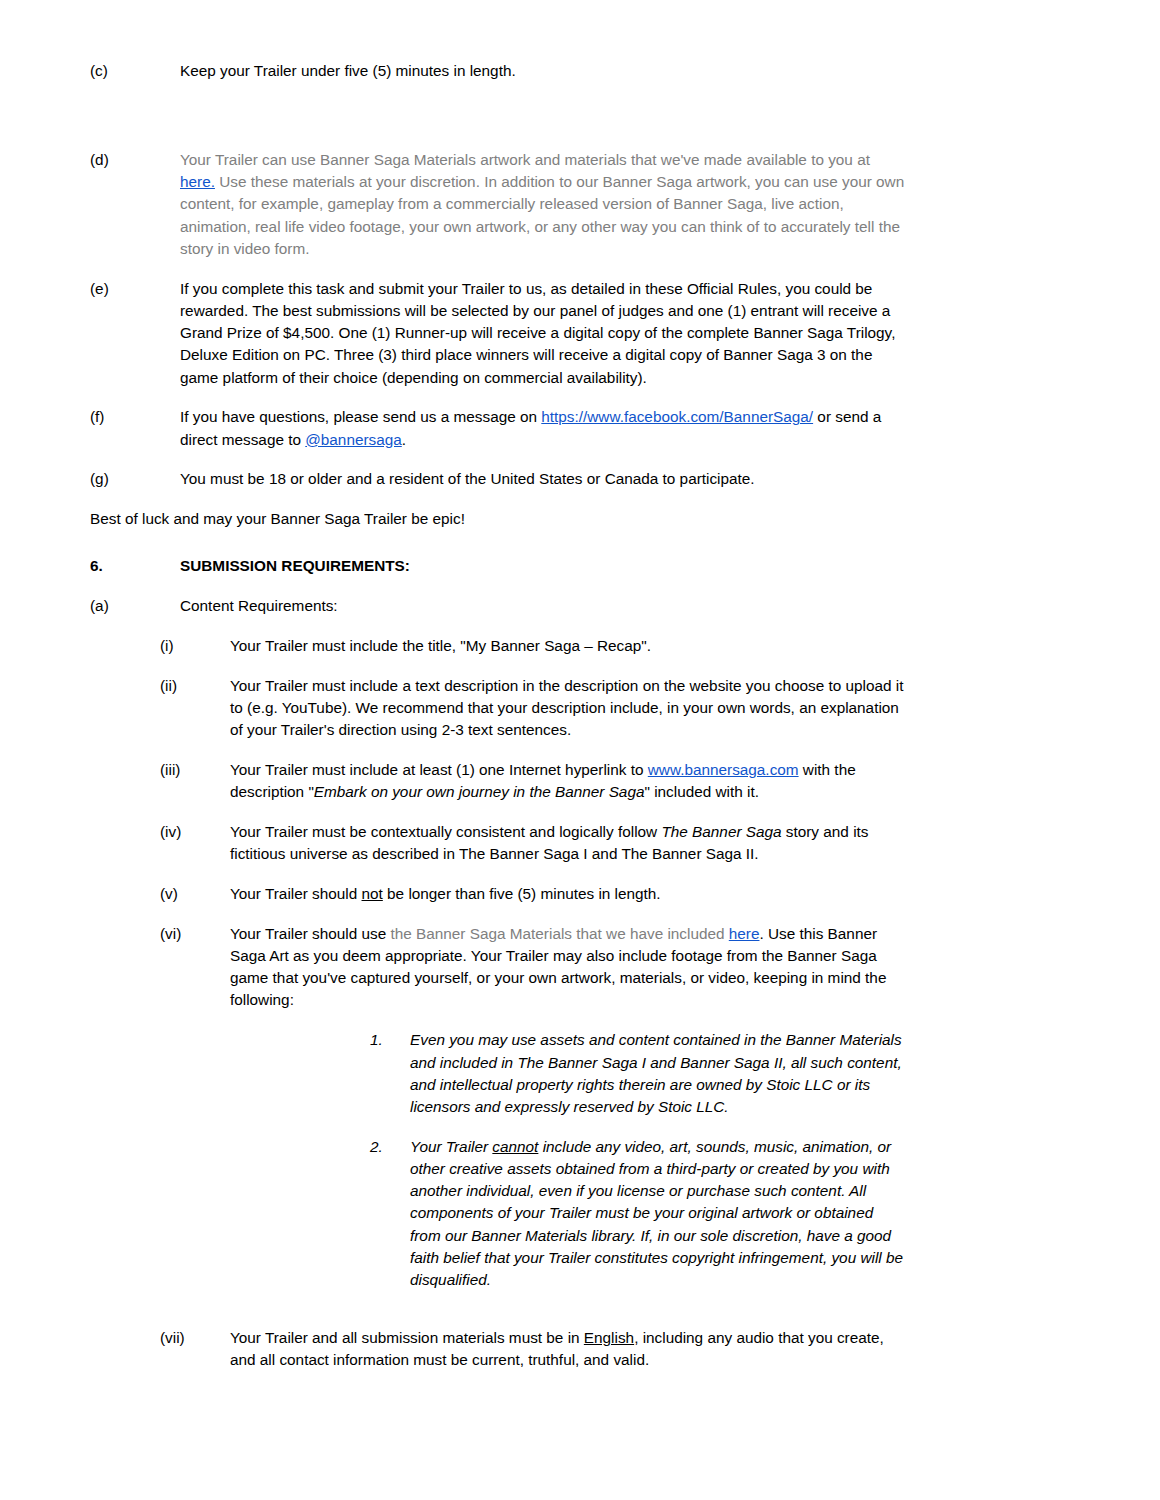(c)
Keep your Trailer under five (5) minutes in length.
(d)
Your Trailer can use Banner Saga Materials artwork and materials that we've made available to you at here. Use these materials at your discretion. In addition to our Banner Saga artwork, you can use your own content, for example, gameplay from a commercially released version of Banner Saga, live action, animation, real life video footage, your own artwork, or any other way you can think of to accurately tell the story in video form.
(e)
If you complete this task and submit your Trailer to us, as detailed in these Official Rules, you could be rewarded. The best submissions will be selected by our panel of judges and one (1) entrant will receive a Grand Prize of $4,500. One (1) Runner-up will receive a digital copy of the complete Banner Saga Trilogy, Deluxe Edition on PC. Three (3) third place winners will receive a digital copy of Banner Saga 3 on the game platform of their choice (depending on commercial availability).
(f)
If you have questions, please send us a message on https://www.facebook.com/BannerSaga/ or send a direct message to @bannersaga.
(g)
You must be 18 or older and a resident of the United States or Canada to participate.
Best of luck and may your Banner Saga Trailer be epic!
6. SUBMISSION REQUIREMENTS:
(a)
Content Requirements:
(i)
Your Trailer must include the title, "My Banner Saga – Recap".
(ii)
Your Trailer must include a text description in the description on the website you choose to upload it to (e.g. YouTube). We recommend that your description include, in your own words, an explanation of your Trailer's direction using 2-3 text sentences.
(iii)
Your Trailer must include at least (1) one Internet hyperlink to www.bannersaga.com with the description "Embark on your own journey in the Banner Saga" included with it.
(iv)
Your Trailer must be contextually consistent and logically follow The Banner Saga story and its fictitious universe as described in The Banner Saga I and The Banner Saga II.
(v)
Your Trailer should not be longer than five (5) minutes in length.
(vi)
Your Trailer should use the Banner Saga Materials that we have included here. Use this Banner Saga Art as you deem appropriate. Your Trailer may also include footage from the Banner Saga game that you've captured yourself, or your own artwork, materials, or video, keeping in mind the following:
1.
Even you may use assets and content contained in the Banner Materials and included in The Banner Saga I and Banner Saga II, all such content, and intellectual property rights therein are owned by Stoic LLC or its licensors and expressly reserved by Stoic LLC.
2.
Your Trailer cannot include any video, art, sounds, music, animation, or other creative assets obtained from a third-party or created by you with another individual, even if you license or purchase such content. All components of your Trailer must be your original artwork or obtained from our Banner Materials library. If, in our sole discretion, have a good faith belief that your Trailer constitutes copyright infringement, you will be disqualified.
(vii)
Your Trailer and all submission materials must be in English, including any audio that you create, and all contact information must be current, truthful, and valid.